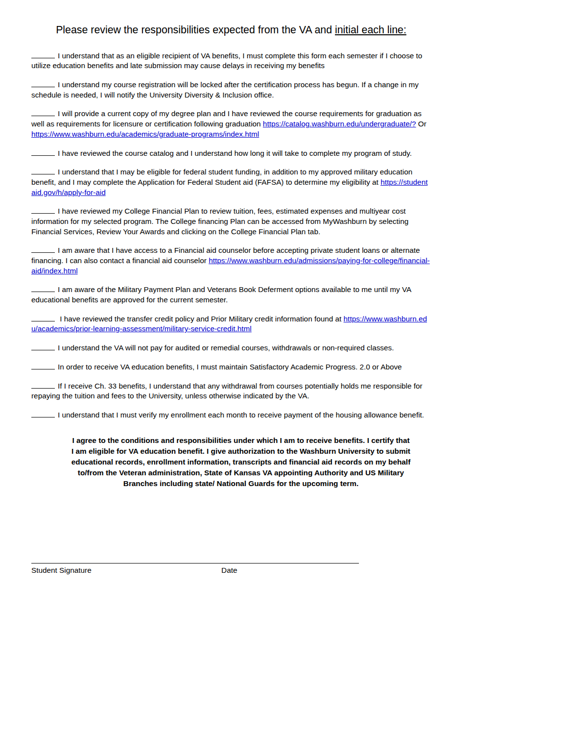Please review the responsibilities expected from the VA and initial each line:
I understand that as an eligible recipient of VA benefits, I must complete this form each semester if I choose to utilize education benefits and late submission may cause delays in receiving my benefits
I understand my course registration will be locked after the certification process has begun. If a change in my schedule is needed, I will notify the University Diversity & Inclusion office.
I will provide a current copy of my degree plan and I have reviewed the course requirements for graduation as well as requirements for licensure or certification following graduation https://catalog.washburn.edu/undergraduate/? Or https://www.washburn.edu/academics/graduate-programs/index.html
I have reviewed the course catalog and I understand how long it will take to complete my program of study.
I understand that I may be eligible for federal student funding, in addition to my approved military education benefit, and I may complete the Application for Federal Student aid (FAFSA) to determine my eligibility at https://studentaid.gov/h/apply-for-aid
I have reviewed my College Financial Plan to review tuition, fees, estimated expenses and multiyear cost information for my selected program. The College financing Plan can be accessed from MyWashburn by selecting Financial Services, Review Your Awards and clicking on the College Financial Plan tab.
I am aware that I have access to a Financial aid counselor before accepting private student loans or alternate financing. I can also contact a financial aid counselor https://www.washburn.edu/admissions/paying-for-college/financial-aid/index.html
I am aware of the Military Payment Plan and Veterans Book Deferment options available to me until my VA educational benefits are approved for the current semester.
I have reviewed the transfer credit policy and Prior Military credit information found at https://www.washburn.edu/academics/prior-learning-assessment/military-service-credit.html
I understand the VA will not pay for audited or remedial courses, withdrawals or non-required classes.
In order to receive VA education benefits, I must maintain Satisfactory Academic Progress. 2.0 or Above
If I receive Ch. 33 benefits, I understand that any withdrawal from courses potentially holds me responsible for repaying the tuition and fees to the University, unless otherwise indicated by the VA.
I understand that I must verify my enrollment each month to receive payment of the housing allowance benefit.
I agree to the conditions and responsibilities under which I am to receive benefits. I certify that I am eligible for VA education benefit. I give authorization to the Washburn University to submit educational records, enrollment information, transcripts and financial aid records on my behalf to/from the Veteran administration, State of Kansas VA appointing Authority and US Military Branches including state/ National Guards for the upcoming term.
Student Signature
Date